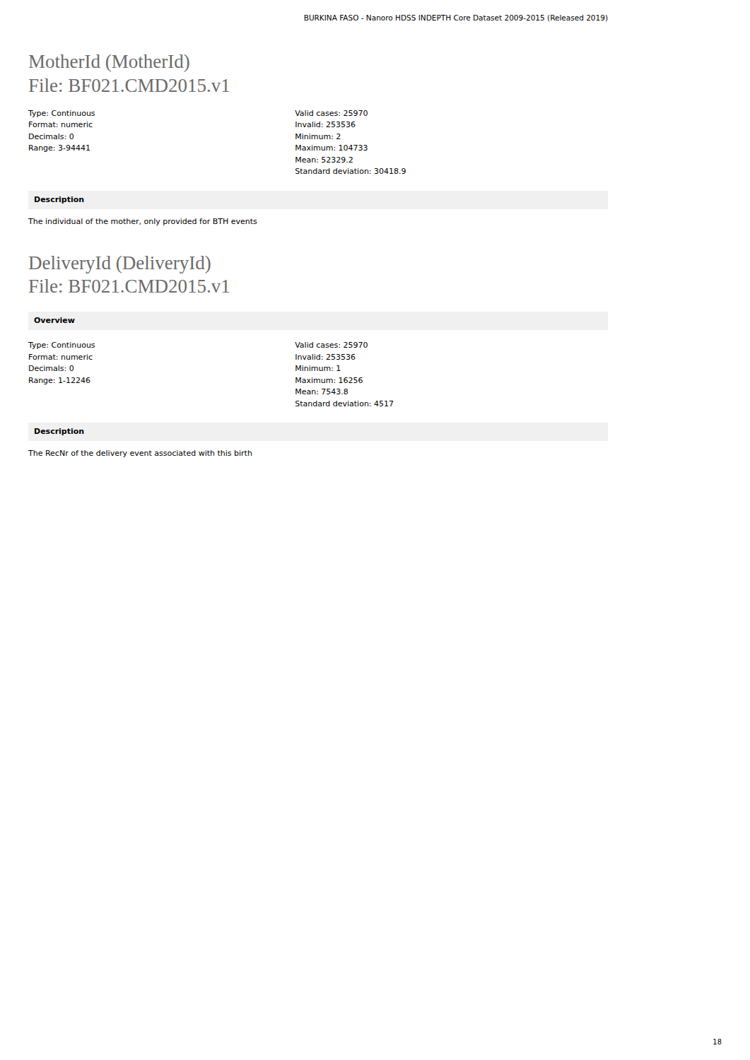BURKINA FASO - Nanoro HDSS INDEPTH Core Dataset 2009-2015 (Released 2019)
MotherId (MotherId)File: BF021.CMD2015.v1
| Type: Continuous Format: numeric Decimals: 0 Range: 3-94441 | Valid cases: 25970 Invalid: 253536 Minimum: 2 Maximum: 104733 Mean: 52329.2 Standard deviation: 30418.9 |
Description
The individual of the mother, only provided for BTH events
DeliveryId (DeliveryId)File: BF021.CMD2015.v1
Overview
| Type: Continuous Format: numeric Decimals: 0 Range: 1-12246 | Valid cases: 25970 Invalid: 253536 Minimum: 1 Maximum: 16256 Mean: 7543.8 Standard deviation: 4517 |
Description
The RecNr of the delivery event associated with this birth
18